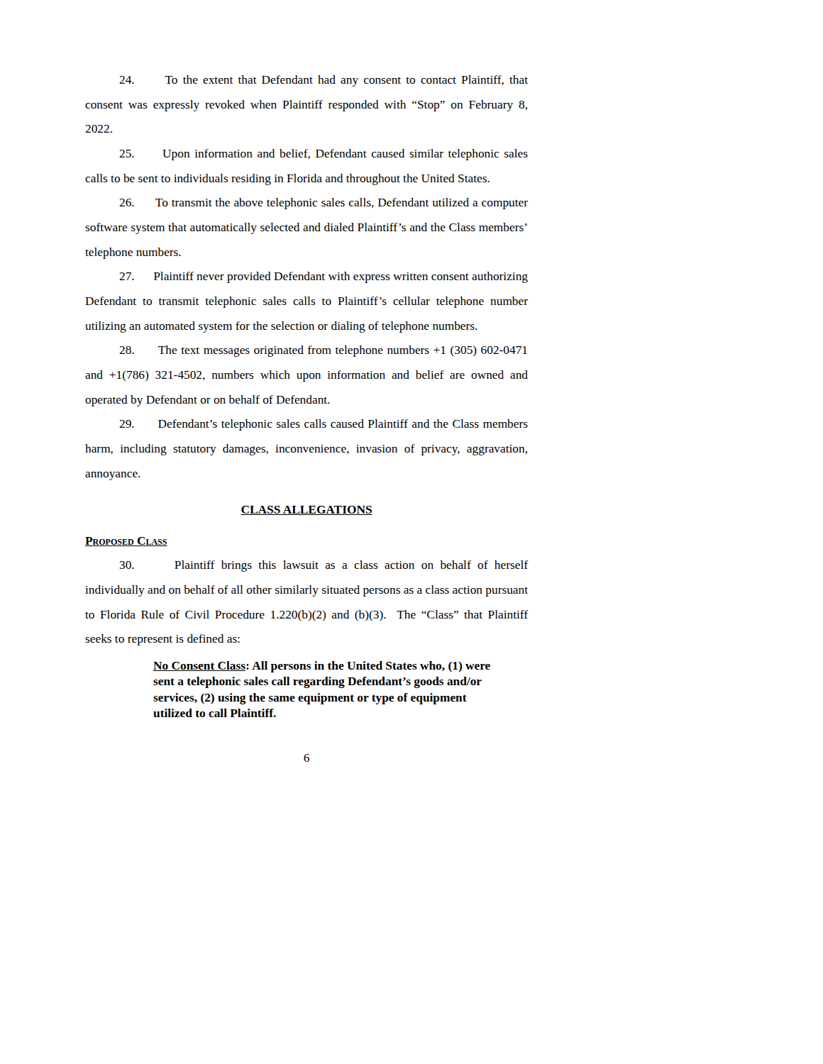24. To the extent that Defendant had any consent to contact Plaintiff, that consent was expressly revoked when Plaintiff responded with “Stop” on February 8, 2022.
25. Upon information and belief, Defendant caused similar telephonic sales calls to be sent to individuals residing in Florida and throughout the United States.
26. To transmit the above telephonic sales calls, Defendant utilized a computer software system that automatically selected and dialed Plaintiff’s and the Class members’ telephone numbers.
27. Plaintiff never provided Defendant with express written consent authorizing Defendant to transmit telephonic sales calls to Plaintiff’s cellular telephone number utilizing an automated system for the selection or dialing of telephone numbers.
28. The text messages originated from telephone numbers +1 (305) 602-0471 and +1(786) 321-4502, numbers which upon information and belief are owned and operated by Defendant or on behalf of Defendant.
29. Defendant’s telephonic sales calls caused Plaintiff and the Class members harm, including statutory damages, inconvenience, invasion of privacy, aggravation, annoyance.
CLASS ALLEGATIONS
Proposed Class
30. Plaintiff brings this lawsuit as a class action on behalf of herself individually and on behalf of all other similarly situated persons as a class action pursuant to Florida Rule of Civil Procedure 1.220(b)(2) and (b)(3). The “Class” that Plaintiff seeks to represent is defined as:
No Consent Class: All persons in the United States who, (1) were sent a telephonic sales call regarding Defendant’s goods and/or services, (2) using the same equipment or type of equipment utilized to call Plaintiff.
6